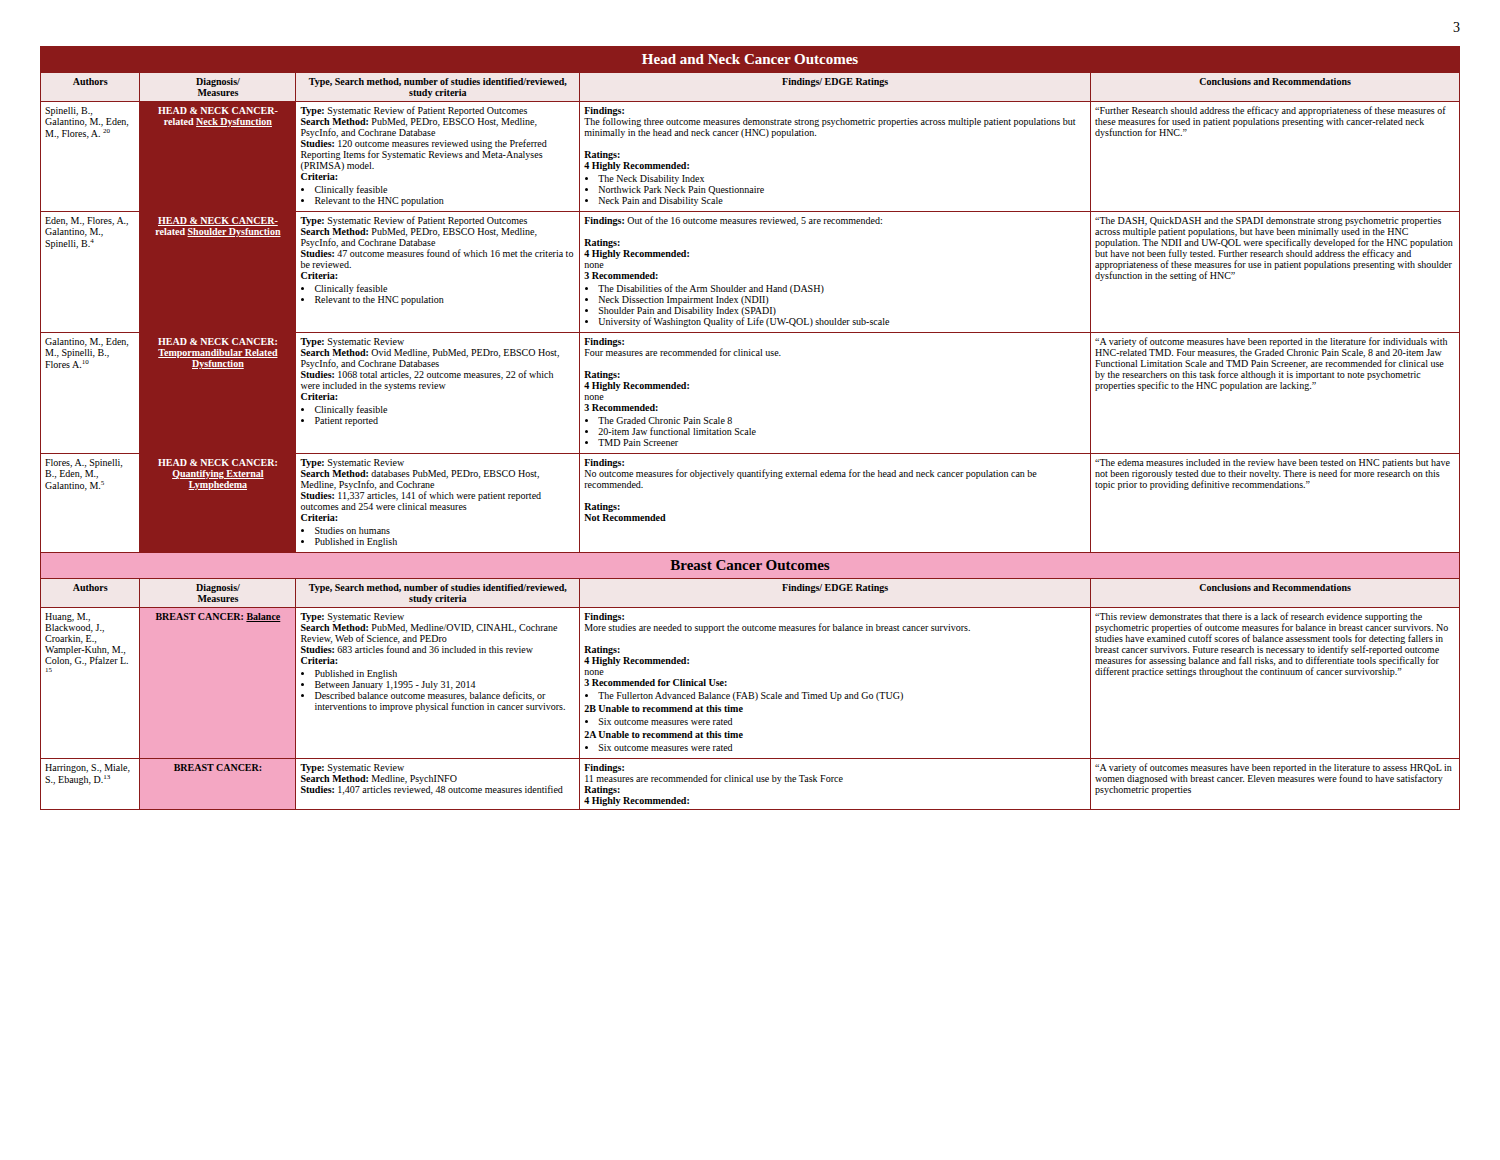3
| Head and Neck Cancer Outcomes |
| Authors | Diagnosis/ Measures | Type, Search method, number of studies identified/reviewed, study criteria | Findings/ EDGE Ratings | Conclusions and Recommendations |
| Spinelli, B., Galantino, M., Eden, M., Flores, A. 20 | HEAD & NECK CANCER-related Neck Dysfunction | Type: Systematic Review of Patient Reported Outcomes Search Method: PubMed, PEDro, EBSCO Host, Medline, PsycInfo, and Cochrane Database Studies: 120 outcome measures reviewed using the Preferred Reporting Items for Systematic Reviews and Meta-Analyses (PRIMSA) model. Criteria: Clinically feasible Relevant to the HNC population | Findings: The following three outcome measures demonstrate strong psychometric properties across multiple patient populations but minimally in the head and neck cancer (HNC) population. Ratings: 4 Highly Recommended: The Neck Disability Index Northwick Park Neck Pain Questionnaire Neck Pain and Disability Scale | “Further Research should address the efficacy and appropriateness of these measures of these measures for used in patient populations presenting with cancer-related neck dysfunction for HNC.” |
| Eden, M., Flores, A., Galantino, M., Spinelli, B. 4 | HEAD & NECK CANCER- related Shoulder Dysfunction | Type: Systematic Review of Patient Reported Outcomes Search Method: PubMed, PEDro, EBSCO Host, Medline, PsycInfo, and Cochrane Database Studies: 47 outcome measures found of which 16 met the criteria to be reviewed. Criteria: Clinically feasible Relevant to the HNC population | Findings: Out of the 16 outcome measures reviewed, 5 are recommended: Ratings: 4 Highly Recommended: none 3 Recommended: The Disabilities of the Arm Shoulder and Hand (DASH) Neck Dissection Impairment Index (NDII) Shoulder Pain and Disability Index (SPADI) University of Washington Quality of Life (UW-QOL) shoulder sub-scale | “The DASH, QuickDASH and the SPADI demonstrate strong psychometric properties across multiple patient populations, but have been minimally used in the HNC population. The NDII and UW-QOL were specifically developed for the HNC population but have not been fully tested. Further research should address the efficacy and appropriateness of these measures for use in patient populations presenting with shoulder dysfunction in the setting of HNC” |
| Galantino, M., Eden, M., Spinelli, B., Flores A. 10 | HEAD & NECK CANCER: Tempormandibular Related Dysfunction | Type: Systematic Review Search Method: Ovid Medline, PubMed, PEDro, EBSCO Host, PsycInfo, and Cochrane Databases Studies: 1068 total articles, 22 outcome measures, 22 of which were included in the systems review Criteria: Clinically feasible Patient reported | Findings: Four measures are recommended for clinical use. Ratings: 4 Highly Recommended: none 3 Recommended: The Graded Chronic Pain Scale 8 20-item Jaw functional limitation Scale TMD Pain Screener | “A variety of outcome measures have been reported in the literature for individuals with HNC-related TMD. Four measures, the Graded Chronic Pain Scale, 8 and 20-item Jaw Functional Limitation Scale and TMD Pain Screener, are recommended for clinical use by the researchers on this task force although it is important to note psychometric properties specific to the HNC population are lacking.” |
| Flores, A., Spinelli, B., Eden, M., Galantino, M. 5 | HEAD & NECK CANCER: Quantifying External Lymphedema | Type: Systematic Review Search Method: databases PubMed, PEDro, EBSCO Host, Medline, PsycInfo, and Cochrane Studies: 11,337 articles, 141 of which were patient reported outcomes and 254 were clinical measures Criteria: Studies on humans Published in English | Findings: No outcome measures for objectively quantifying external edema for the head and neck cancer population can be recommended. Ratings: Not Recommended | “The edema measures included in the review have been tested on HNC patients but have not been rigorously tested due to their novelty. There is need for more research on this topic prior to providing definitive recommendations.” |
| Breast Cancer Outcomes |
| Authors | Diagnosis/ Measures | Type, Search method, number of studies identified/reviewed, study criteria | Findings/ EDGE Ratings | Conclusions and Recommendations |
| Huang, M., Blackwood, J., Croarkin, E., Wampler-Kuhn, M., Colon, G., Pfalzer L. 15 | BREAST CANCER: Balance | Type: Systematic Review Search Method: PubMed, Medline/OVID, CINAHL, Cochrane Review, Web of Science, and PEDro Studies: 683 articles found and 36 included in this review Criteria: Published in English Between January 1,1995 - July 31, 2014 Described balance outcome measures, balance deficits, or interventions to improve physical function in cancer survivors. | Findings: More studies are needed to support the outcome measures for balance in breast cancer survivors. Ratings: 4 Highly Recommended: none 3 Recommended for Clinical Use: The Fullerton Advanced Balance (FAB) Scale and Timed Up and Go (TUG) 2B Unable to recommend at this time Six outcome measures were rated 2A Unable to recommend at this time Six outcome measures were rated | “This review demonstrates that there is a lack of research evidence supporting the psychometric properties of outcome measures for balance in breast cancer survivors. No studies have examined cutoff scores of balance assessment tools for detecting fallers in breast cancer survivors. Future research is necessary to identify self-reported outcome measures for assessing balance and fall risks, and to differentiate tools specifically for different practice settings throughout the continuum of cancer survivorship.” |
| Harringon, S., Miale, S., Ebaugh, D. 13 | BREAST CANCER: | Type: Systematic Review Search Method: Medline, PsychINFO Studies: 1,407 articles reviewed, 48 outcome measures identified | Findings: 11 measures are recommended for clinical use by the Task Force Ratings: 4 Highly Recommended: | “A variety of outcomes measures have been reported in the literature to assess HRQoL in women diagnosed with breast cancer. Eleven measures were found to have satisfactory psychometric properties |